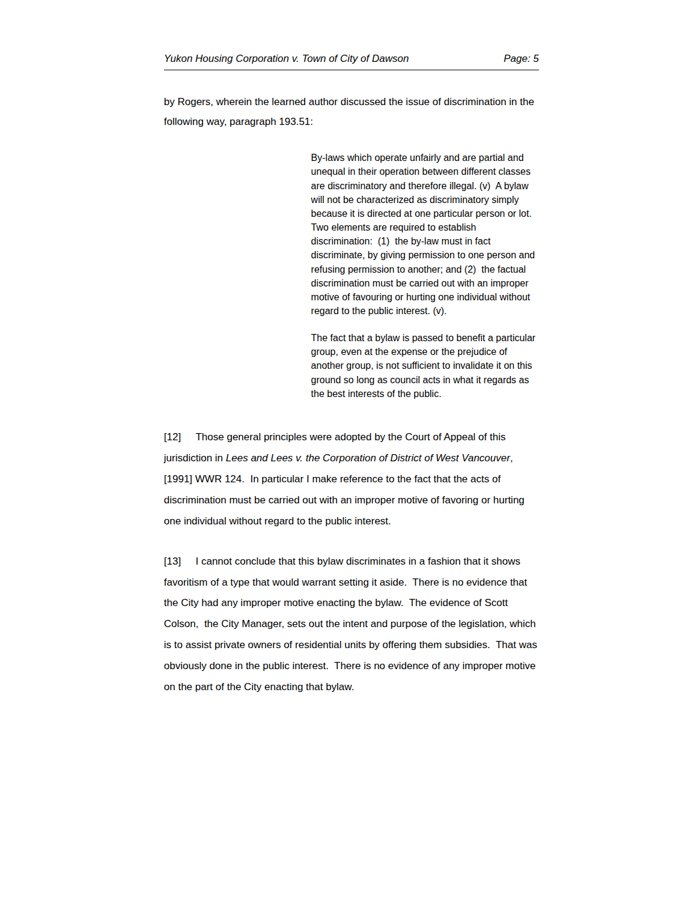Yukon Housing Corporation v. Town of City of Dawson Page: 5
by Rogers, wherein the learned author discussed the issue of discrimination in the following way, paragraph 193.51:
By-laws which operate unfairly and are partial and unequal in their operation between different classes are discriminatory and therefore illegal. (v) A bylaw will not be characterized as discriminatory simply because it is directed at one particular person or lot. Two elements are required to establish discrimination: (1) the by-law must in fact discriminate, by giving permission to one person and refusing permission to another; and (2) the factual discrimination must be carried out with an improper motive of favouring or hurting one individual without regard to the public interest. (v).
The fact that a bylaw is passed to benefit a particular group, even at the expense or the prejudice of another group, is not sufficient to invalidate it on this ground so long as council acts in what it regards as the best interests of the public.
[12] Those general principles were adopted by the Court of Appeal of this jurisdiction in Lees and Lees v. the Corporation of District of West Vancouver, [1991] WWR 124. In particular I make reference to the fact that the acts of discrimination must be carried out with an improper motive of favoring or hurting one individual without regard to the public interest.
[13] I cannot conclude that this bylaw discriminates in a fashion that it shows favoritism of a type that would warrant setting it aside. There is no evidence that the City had any improper motive enacting the bylaw. The evidence of Scott Colson, the City Manager, sets out the intent and purpose of the legislation, which is to assist private owners of residential units by offering them subsidies. That was obviously done in the public interest. There is no evidence of any improper motive on the part of the City enacting that bylaw.